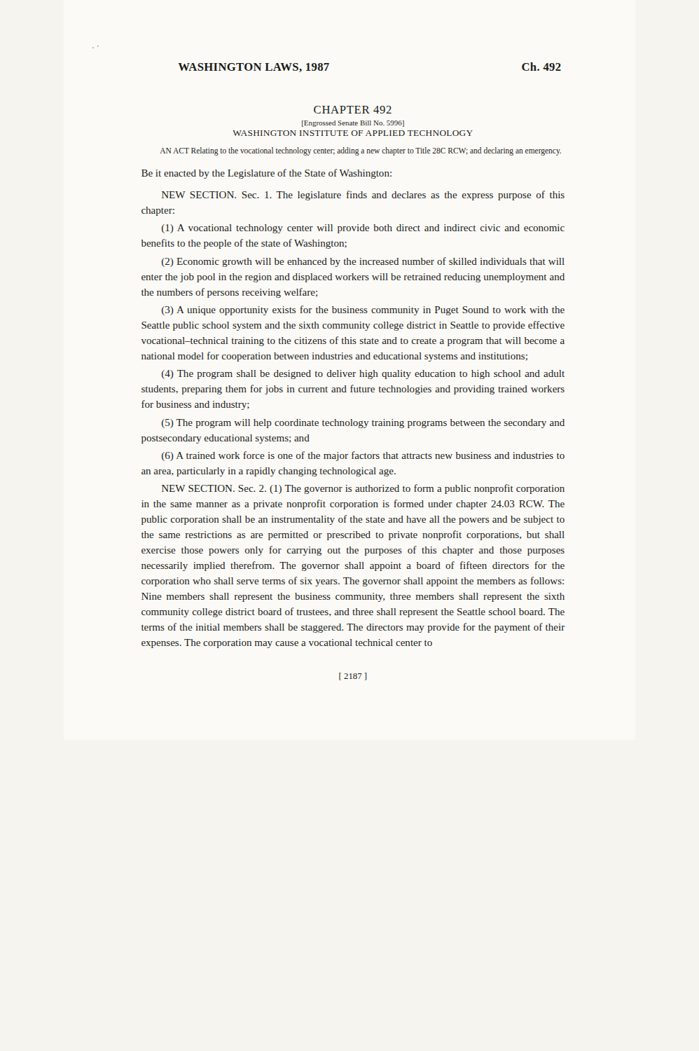· ·
WASHINGTON LAWS, 1987 Ch. 492
CHAPTER 492
[Engrossed Senate Bill No. 5996]
WASHINGTON INSTITUTE OF APPLIED TECHNOLOGY
AN ACT Relating to the vocational technology center; adding a new chapter to Title 28C RCW; and declaring an emergency.
Be it enacted by the Legislature of the State of Washington:
NEW SECTION. Sec. 1. The legislature finds and declares as the express purpose of this chapter:
(1) A vocational technology center will provide both direct and indirect civic and economic benefits to the people of the state of Washington;
(2) Economic growth will be enhanced by the increased number of skilled individuals that will enter the job pool in the region and displaced workers will be retrained reducing unemployment and the numbers of persons receiving welfare;
(3) A unique opportunity exists for the business community in Puget Sound to work with the Seattle public school system and the sixth community college district in Seattle to provide effective vocational–technical training to the citizens of this state and to create a program that will become a national model for cooperation between industries and educational systems and institutions;
(4) The program shall be designed to deliver high quality education to high school and adult students, preparing them for jobs in current and future technologies and providing trained workers for business and industry;
(5) The program will help coordinate technology training programs between the secondary and postsecondary educational systems; and
(6) A trained work force is one of the major factors that attracts new business and industries to an area, particularly in a rapidly changing technological age.
NEW SECTION. Sec. 2. (1) The governor is authorized to form a public nonprofit corporation in the same manner as a private nonprofit corporation is formed under chapter 24.03 RCW. The public corporation shall be an instrumentality of the state and have all the powers and be subject to the same restrictions as are permitted or prescribed to private nonprofit corporations, but shall exercise those powers only for carrying out the purposes of this chapter and those purposes necessarily implied therefrom. The governor shall appoint a board of fifteen directors for the corporation who shall serve terms of six years. The governor shall appoint the members as follows: Nine members shall represent the business community, three members shall represent the sixth community college district board of trustees, and three shall represent the Seattle school board. The terms of the initial members shall be staggered. The directors may provide for the payment of their expenses. The corporation may cause a vocational technical center to
[ 2187 ]